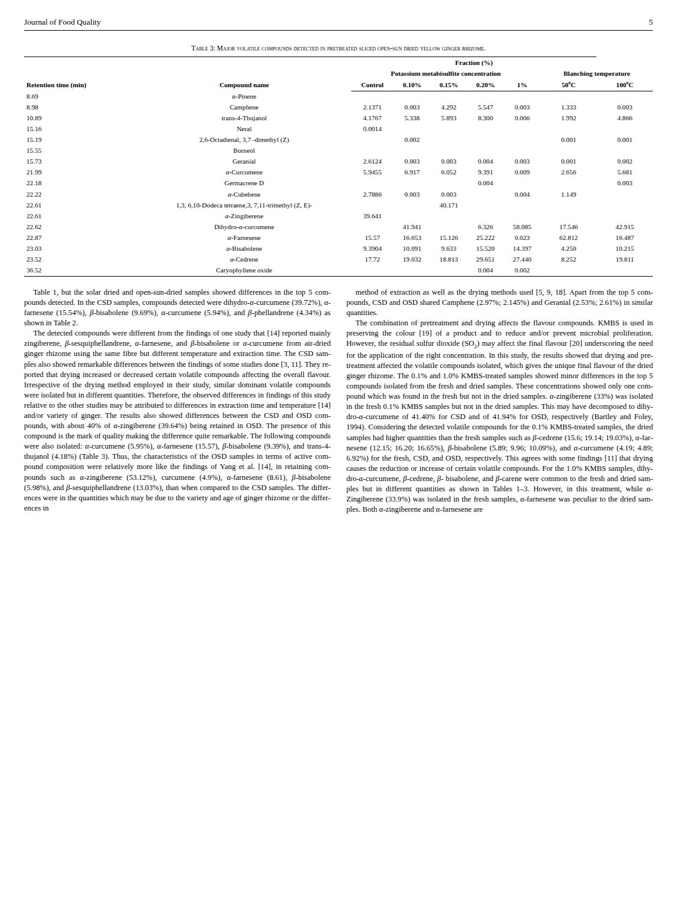Journal of Food Quality
5
Table 3: Major volatile compounds detected in pretreated sliced open-sun dried yellow ginger rhizome.
| Retention time (min) | Compound name | Fraction (%) |
| --- | --- | --- |
| Potassium metabisulfite concentration | Blanching temperature |
| Control | 0.10% | 0.15% | 0.20% | 1% | 50 o C | 100 o C |
| 8.69 | α -Pinene | | | | | | | |
| 8.98 | Camphene | 2.1371 | 0.003 | 4.292 | 5.547 | 0.003 | 1.333 | 0.003 |
| 10.89 | trans-4-Thujanol | 4.1767 | 5.338 | 5.893 | 8.300 | 0.006 | 1.992 | 4.866 |
| 15.16 | Neral | 0.0014 | | | | | | |
| 15.19 | 2,6-Octadienal, 3,7 -dimethyl (Z) | | 0.002 | | | | 0.001 | 0.001 |
| 15.55 | Borneol | | | | | | | |
| 15.73 | Geranial | 2.6124 | 0.003 | 0.003 | 0.004 | 0.003 | 0.001 | 0.002 |
| 21.99 | α -Curcumene | 5.9455 | 6.917 | 6.052 | 9.391 | 0.009 | 2.656 | 5.681 |
| 22.18 | Germacrene D | | | | 0.004 | | | 0.003 |
| 22.22 | α -Cubebene | 2.7886 | 0.003 | 0.003 | | 0.004 | 1.149 | |
| 22.61 | 1,3, 6,10-Dodeca tetraene,3, 7,11-trimethyl (Z, E)- | | | 40.171 | | | | |
| 22.61 | α -Zingiberene | 39.641 | | | | | | |
| 22.62 | Dihydro- α -curcumene | | 41.941 | | 6.326 | 58.085 | 17.546 | 42.915 |
| 22.87 | α -Farnesene | 15.57 | 16.653 | 15.126 | 25.222 | 0.023 | 62.812 | 16.487 |
| 23.03 | α -Bisabolene | 9.3904 | 10.091 | 9.633 | 15.520 | 14.397 | 4.250 | 10.215 |
| 23.52 | α -Cedrene | 17.72 | 19.032 | 18.813 | 29.651 | 27.440 | 8.252 | 19.811 |
| 36.52 | Caryophyllene oxide | | | | 0.004 | 0.002 | | |
Table 1, but the solar dried and open-sun-dried samples showed differences in the top 5 compounds detected. In the CSD samples, compounds detected were dihydro-α-curcumene (39.72%), α-farnesene (15.54%), β-bisabolene (9.69%), α-curcumene (5.94%), and β-phellandrene (4.34%) as shown in Table 2.
The detected compounds were different from the findings of one study that [14] reported mainly zingiberene, β-sesquiphellandrene, α-farnesene, and β-bisabolene or α-curcumene from air-dried ginger rhizome using the same fibre but different temperature and extraction time. The CSD samples also showed remarkable differences between the findings of some studies done [3, 11]. They reported that drying increased or decreased certain volatile compounds affecting the overall flavour. Irrespective of the drying method employed in their study, similar dominant volatile compounds were isolated but in different quantities. Therefore, the observed differences in findings of this study relative to the other studies may be attributed to differences in extraction time and temperature [14] and/or variety of ginger. The results also showed differences between the CSD and OSD compounds, with about 40% of α-zingiberene (39.64%) being retained in OSD. The presence of this compound is the mark of quality making the difference quite remarkable. The following compounds were also isolated: α-curcumene (5.95%), α-farnesene (15.57), β-bisabolene (9.39%), and trans-4-thujanol (4.18%) (Table 3). Thus, the characteristics of the OSD samples in terms of active compound composition were relatively more like the findings of Yang et al. [14], in retaining compounds such as α-zingiberene (53.12%), curcumene (4.9%), α-farnesene (8.61), β-bisabolene (5.98%), and β-sesquiphellandrene (13.03%), than when compared to the CSD samples. The differences were in the quantities which may be due to the variety and age of ginger rhizome or the differences in
method of extraction as well as the drying methods used [5, 9, 18]. Apart from the top 5 compounds, CSD and OSD shared Camphene (2.97%; 2.145%) and Geranial (2.53%; 2.61%) in similar quantities.
The combination of pretreatment and drying affects the flavour compounds. KMBS is used in preserving the colour [19] of a product and to reduce and/or prevent microbial proliferation. However, the residual sulfur dioxide (SO2) may affect the final flavour [20] underscoring the need for the application of the right concentration. In this study, the results showed that drying and pretreatment affected the volatile compounds isolated, which gives the unique final flavour of the dried ginger rhizome. The 0.1% and 1.0% KMBS-treated samples showed minor differences in the top 5 compounds isolated from the fresh and dried samples. These concentrations showed only one compound which was found in the fresh but not in the dried samples. α-zingiberene (33%) was isolated in the fresh 0.1% KMBS samples but not in the dried samples. This may have decomposed to dihydro-α-curcumene of 41.40% for CSD and of 41.94% for OSD, respectively (Bartley and Foley, 1994). Considering the detected volatile compounds for the 0.1% KMBS-treated samples, the dried samples had higher quantities than the fresh samples such as β-cedrene (15.6; 19.14; 19.03%), α-farnesene (12.15; 16.20; 16.65%), β-bisabolene (5.89; 9.96; 10.09%), and α-curcumene (4.19; 4.89; 6.92%) for the fresh, CSD, and OSD, respectively. This agrees with some findings [11] that drying causes the reduction or increase of certain volatile compounds. For the 1.0% KMBS samples, dihydro-α-curcumene, β-cedrene, β- bisabolene, and β-carene were common to the fresh and dried samples but in different quantities as shown in Tables 1–3. However, in this treatment, while α-Zingiberene (33.9%) was isolated in the fresh samples, α-farnesene was peculiar to the dried samples. Both α-zingiberene and α-farnesene are